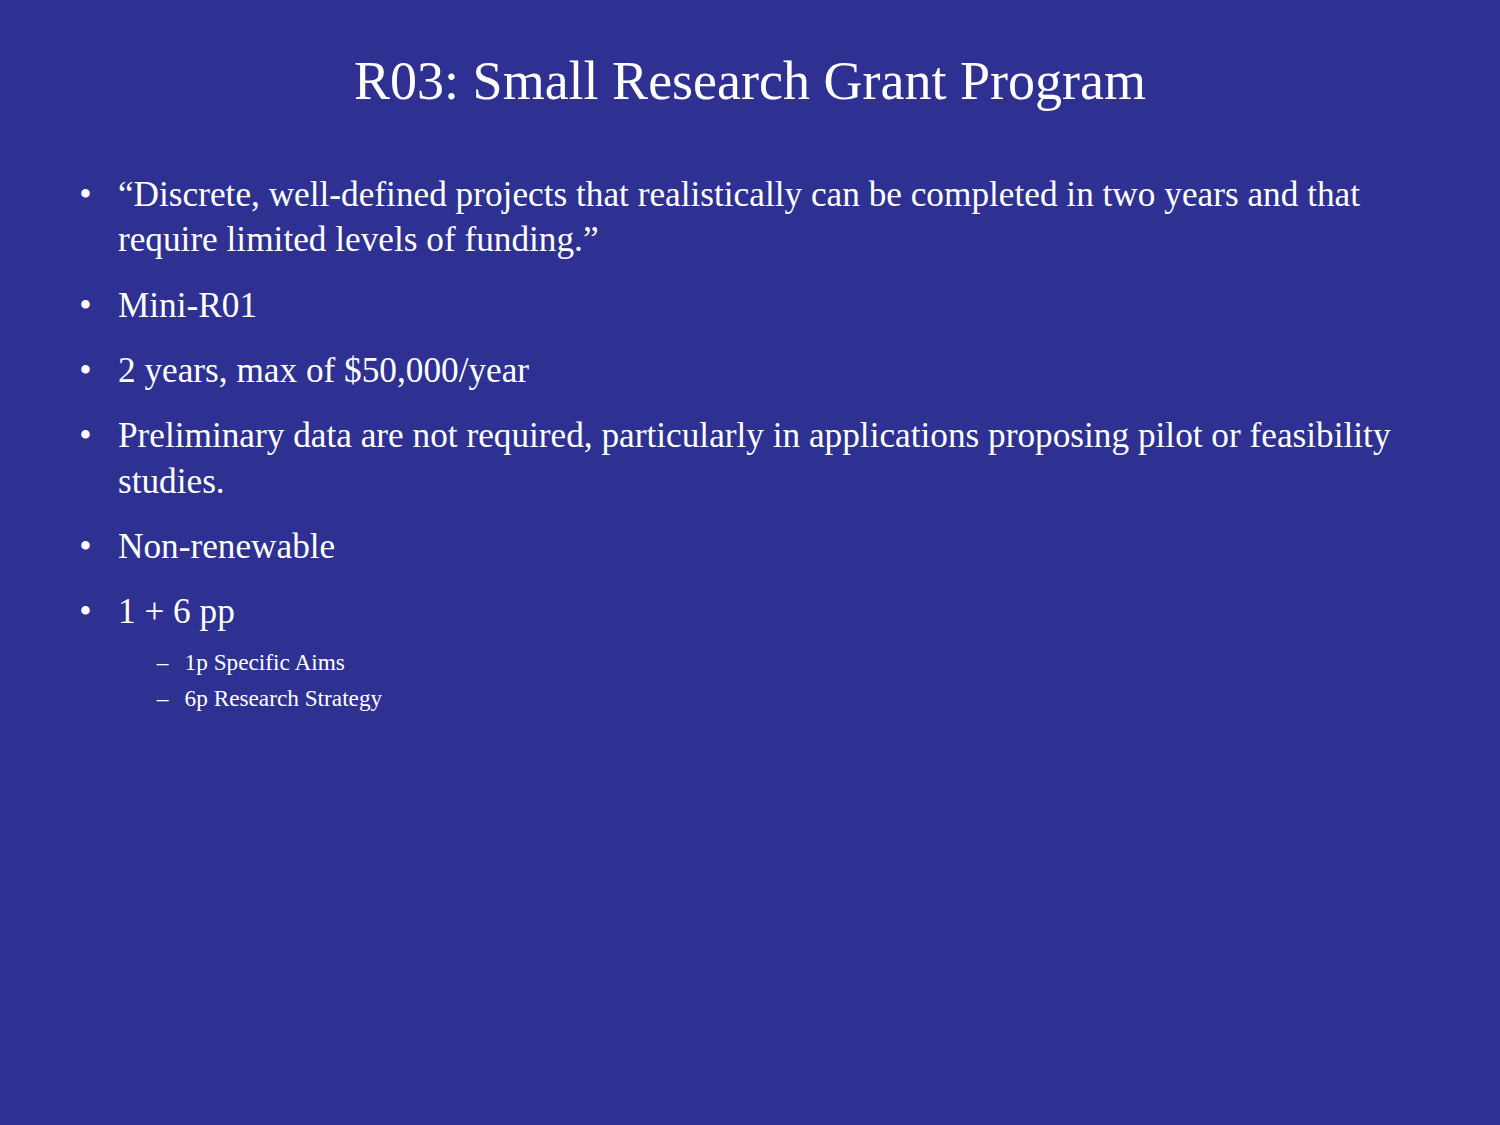R03: Small Research Grant Program
“Discrete, well-defined projects that realistically can be completed in two years and that require limited levels of funding.”
Mini-R01
2 years, max of $50,000/year
Preliminary data are not required, particularly in applications proposing pilot or feasibility studies.
Non-renewable
1 + 6 pp
1p Specific Aims
6p Research Strategy